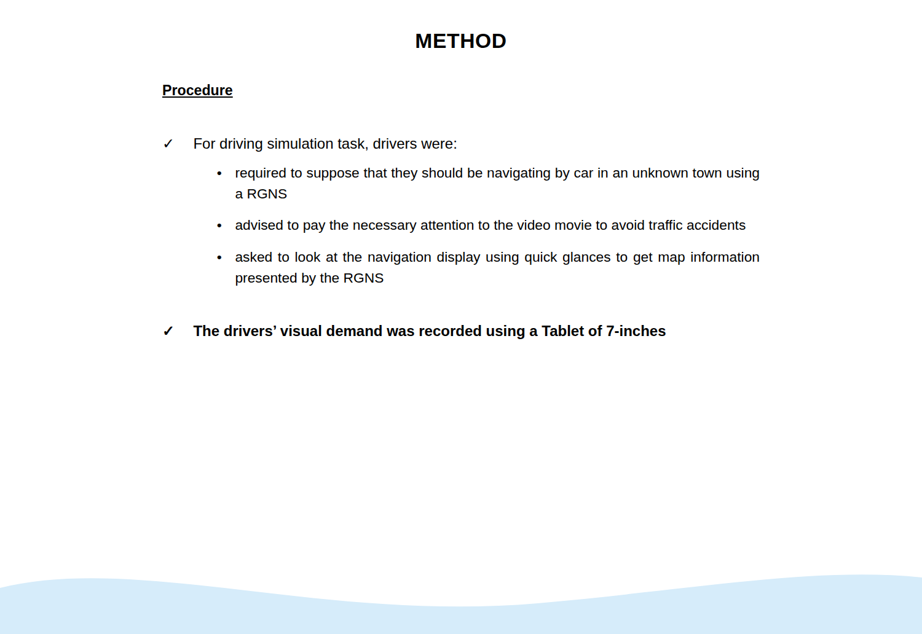METHOD
Procedure
For driving simulation task, drivers were:
required to suppose that they should be navigating by car in an unknown town using a RGNS
advised to pay the necessary attention to the video movie to avoid traffic accidents
asked to look at the navigation display using quick glances to get map information presented by the RGNS
The drivers’ visual demand was recorded using a Tablet of 7-inches